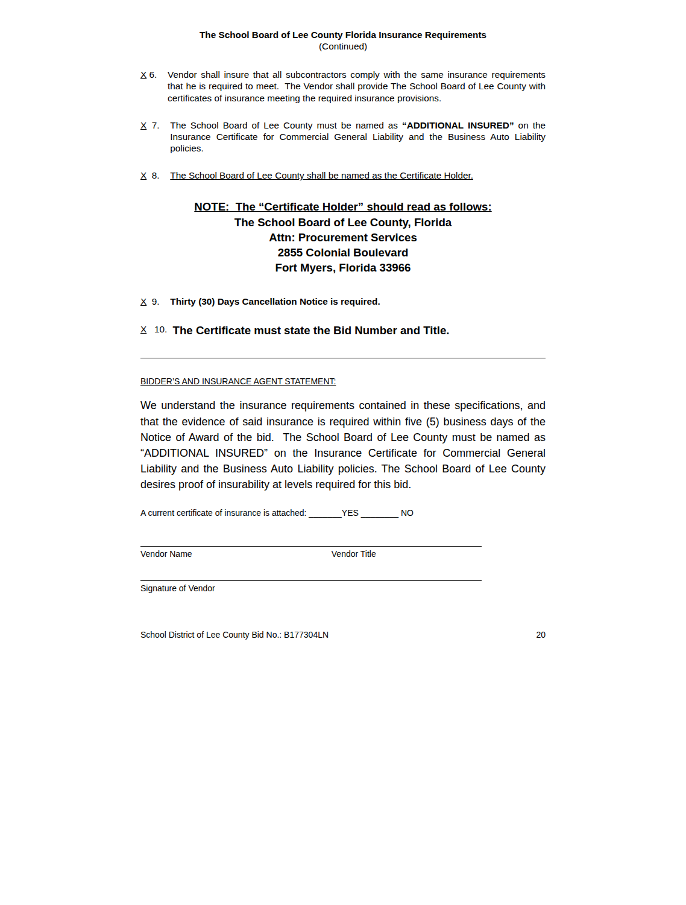The School Board of Lee County Florida Insurance Requirements
(Continued)
X 6.
Vendor shall insure that all subcontractors comply with the same insurance requirements that he is required to meet. The Vendor shall provide The School Board of Lee County with certificates of insurance meeting the required insurance provisions.
X 7.
The School Board of Lee County must be named as “ADDITIONAL INSURED” on the Insurance Certificate for Commercial General Liability and the Business Auto Liability policies.
X 8.
The School Board of Lee County shall be named as the Certificate Holder.
NOTE: The “Certificate Holder” should read as follows:
The School Board of Lee County, Florida
Attn: Procurement Services
2855 Colonial Boulevard
Fort Myers, Florida 33966
X 9.
Thirty (30) Days Cancellation Notice is required.
X 10.
The Certificate must state the Bid Number and Title.
BIDDER’S AND INSURANCE AGENT STATEMENT:
We understand the insurance requirements contained in these specifications, and that the evidence of said insurance is required within five (5) business days of the Notice of Award of the bid. The School Board of Lee County must be named as “ADDITIONAL INSURED” on the Insurance Certificate for Commercial General Liability and the Business Auto Liability policies. The School Board of Lee County desires proof of insurability at levels required for this bid.
A current certificate of insurance is attached: _______YES ________ NO
Vendor Name
Vendor Title
Signature of Vendor
School District of Lee County Bid No.: B177304LN
20